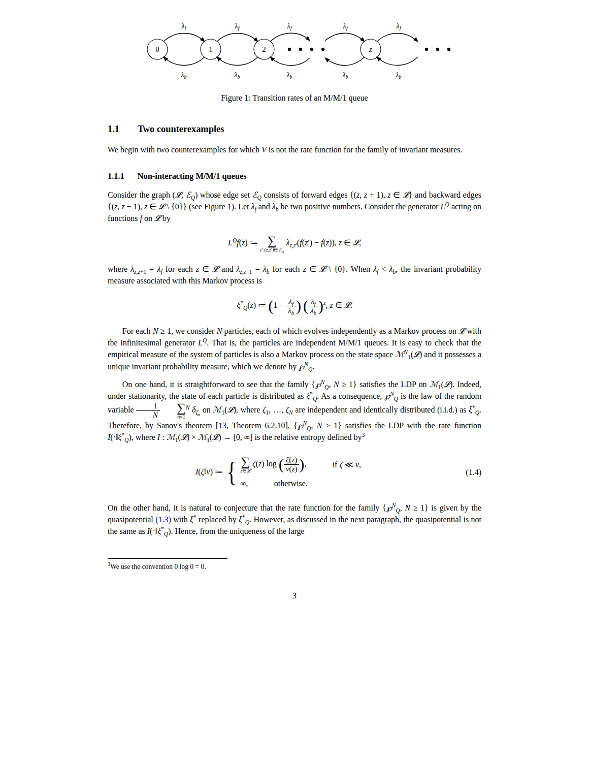0 1 2 z λf λf λf λf λf λb λb λb λb λb
Figure 1: Transition rates of an M/M/1 queue
1.1 Two counterexamples
We begin with two counterexamples for which V is not the rate function for the family of invariant measures.
1.1.1 Non-interacting M/M/1 queues
Consider the graph (𝓛, ℰQ) whose edge set ℰQ consists of forward edges {(z, z + 1), z ∈ 𝓛} and backward edges {(z, z − 1), z ∈ 𝓛 \ {0}} (see Figure 1). Let λf and λb be two positive numbers. Consider the generator LQ acting on functions f on 𝓛 by
LQf(z) ≔ ∑z′:(z,z′)∈ℰQ λz,z′(f(z′) − f(z)), z ∈ 𝓛,
where λz,z+1 = λf for each z ∈ 𝓛 and λz,z−1 = λb for each z ∈ 𝓛 \ {0}. When λf < λb, the invariant probability measure associated with this Markov process is
ξ*Q(z) ≔ (1 − λf λb) (λf λb)z, z ∈ 𝓛.
For each N ≥ 1, we consider N particles, each of which evolves independently as a Markov process on 𝓛 with the infinitesimal generator LQ. That is, the particles are independent M/M/1 queues. It is easy to check that the empirical measure of the system of particles is also a Markov process on the state space ℳN1(𝓛) and it possesses a unique invariant probability measure, which we denote by ℘NQ.
On one hand, it is straightforward to see that the family {℘NQ, N ≥ 1} satisfies the LDP on ℳ1(𝓛). Indeed, under stationarity, the state of each particle is distributed as ξ*Q. As a consequence, ℘NQ is the law of the random variable 1 N ∑n=1N δζn on ℳ1(𝓛), where ζ1, …, ζN are independent and identically distributed (i.i.d.) as ξ*Q. Therefore, by Sanov's theorem [13, Theorem 6.2.10], {℘NQ, N ≥ 1} satisfies the LDP with the rate function I(·‖ξ*Q), where I : ℳ1(𝓛) × ℳ1(𝓛) → [0, ∞] is the relative entropy defined by3
I(ζ‖ν) ≔ { ∑z∈𝓛 ζ(z) log (ζ(z) ν(z)), if ζ ≪ ν, ∞, otherwise.
(1.4)
On the other hand, it is natural to conjecture that the rate function for the family {℘NQ, N ≥ 1} is given by the quasipotential (1.3) with ξ* replaced by ξ*Q. However, as discussed in the next paragraph, the quasipotential is not the same as I(·‖ξ*Q). Hence, from the uniqueness of the large
3We use the convention 0 log 0 = 0.
3